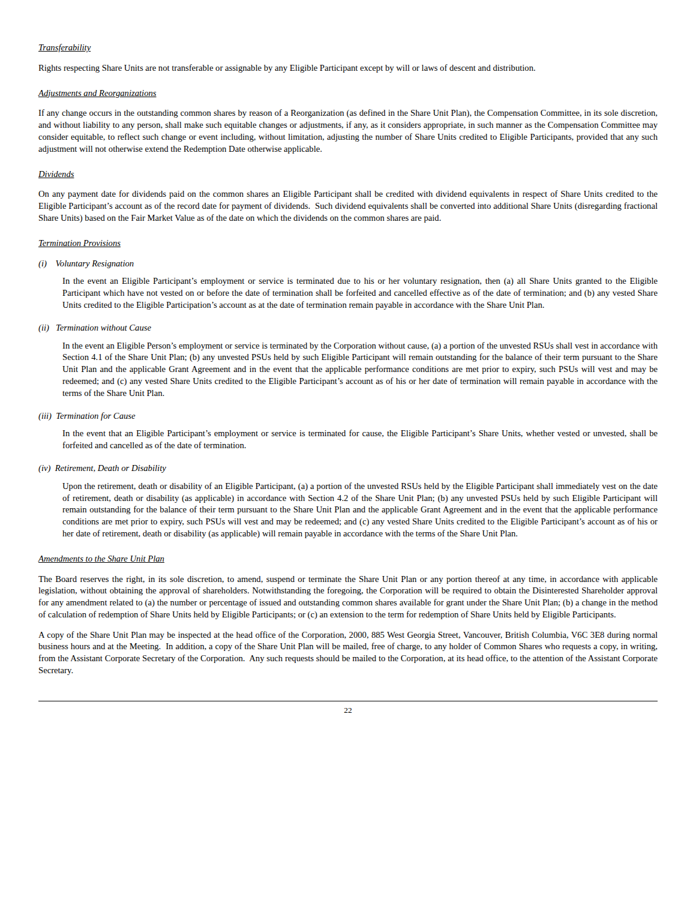Transferability
Rights respecting Share Units are not transferable or assignable by any Eligible Participant except by will or laws of descent and distribution.
Adjustments and Reorganizations
If any change occurs in the outstanding common shares by reason of a Reorganization (as defined in the Share Unit Plan), the Compensation Committee, in its sole discretion, and without liability to any person, shall make such equitable changes or adjustments, if any, as it considers appropriate, in such manner as the Compensation Committee may consider equitable, to reflect such change or event including, without limitation, adjusting the number of Share Units credited to Eligible Participants, provided that any such adjustment will not otherwise extend the Redemption Date otherwise applicable.
Dividends
On any payment date for dividends paid on the common shares an Eligible Participant shall be credited with dividend equivalents in respect of Share Units credited to the Eligible Participant’s account as of the record date for payment of dividends. Such dividend equivalents shall be converted into additional Share Units (disregarding fractional Share Units) based on the Fair Market Value as of the date on which the dividends on the common shares are paid.
Termination Provisions
(i) Voluntary Resignation
In the event an Eligible Participant’s employment or service is terminated due to his or her voluntary resignation, then (a) all Share Units granted to the Eligible Participant which have not vested on or before the date of termination shall be forfeited and cancelled effective as of the date of termination; and (b) any vested Share Units credited to the Eligible Participation’s account as at the date of termination remain payable in accordance with the Share Unit Plan.
(ii) Termination without Cause
In the event an Eligible Person’s employment or service is terminated by the Corporation without cause, (a) a portion of the unvested RSUs shall vest in accordance with Section 4.1 of the Share Unit Plan; (b) any unvested PSUs held by such Eligible Participant will remain outstanding for the balance of their term pursuant to the Share Unit Plan and the applicable Grant Agreement and in the event that the applicable performance conditions are met prior to expiry, such PSUs will vest and may be redeemed; and (c) any vested Share Units credited to the Eligible Participant’s account as of his or her date of termination will remain payable in accordance with the terms of the Share Unit Plan.
(iii) Termination for Cause
In the event that an Eligible Participant’s employment or service is terminated for cause, the Eligible Participant’s Share Units, whether vested or unvested, shall be forfeited and cancelled as of the date of termination.
(iv) Retirement, Death or Disability
Upon the retirement, death or disability of an Eligible Participant, (a) a portion of the unvested RSUs held by the Eligible Participant shall immediately vest on the date of retirement, death or disability (as applicable) in accordance with Section 4.2 of the Share Unit Plan; (b) any unvested PSUs held by such Eligible Participant will remain outstanding for the balance of their term pursuant to the Share Unit Plan and the applicable Grant Agreement and in the event that the applicable performance conditions are met prior to expiry, such PSUs will vest and may be redeemed; and (c) any vested Share Units credited to the Eligible Participant’s account as of his or her date of retirement, death or disability (as applicable) will remain payable in accordance with the terms of the Share Unit Plan.
Amendments to the Share Unit Plan
The Board reserves the right, in its sole discretion, to amend, suspend or terminate the Share Unit Plan or any portion thereof at any time, in accordance with applicable legislation, without obtaining the approval of shareholders. Notwithstanding the foregoing, the Corporation will be required to obtain the Disinterested Shareholder approval for any amendment related to (a) the number or percentage of issued and outstanding common shares available for grant under the Share Unit Plan; (b) a change in the method of calculation of redemption of Share Units held by Eligible Participants; or (c) an extension to the term for redemption of Share Units held by Eligible Participants.
A copy of the Share Unit Plan may be inspected at the head office of the Corporation, 2000, 885 West Georgia Street, Vancouver, British Columbia, V6C 3E8 during normal business hours and at the Meeting. In addition, a copy of the Share Unit Plan will be mailed, free of charge, to any holder of Common Shares who requests a copy, in writing, from the Assistant Corporate Secretary of the Corporation. Any such requests should be mailed to the Corporation, at its head office, to the attention of the Assistant Corporate Secretary.
22